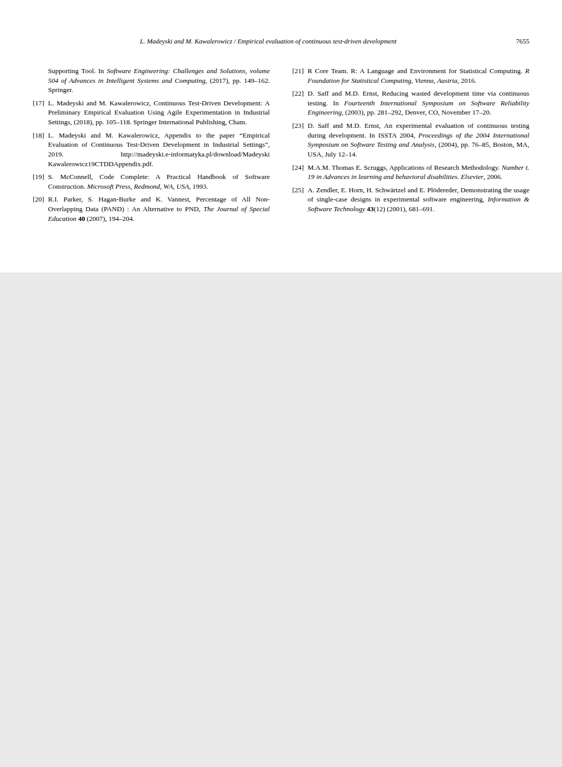L. Madeyski and M. Kawalerowicz / Empirical evaluation of continuous test-driven development
7655
Supporting Tool. In Software Engineering: Challenges and Solutions, volume 504 of Advances in Intelligent Systems and Computing, (2017), pp. 149–162. Springer.
[17] L. Madeyski and M. Kawalerowicz, Continuous Test-Driven Development: A Preliminary Empirical Evaluation Using Agile Experimentation in Industrial Settings, (2018), pp. 105–118. Springer International Publishing, Cham.
[18] L. Madeyski and M. Kawalerowicz, Appendix to the paper “Empirical Evaluation of Continuous Test-Driven Development in Industrial Settings”, 2019. http://madeyski.e-informatyka.pl/download/Madeyski Kawalerowicz19CTDDAppendix.pdf.
[19] S. McConnell, Code Complete: A Practical Handbook of Software Construction. Microsoft Press, Redmond, WA, USA, 1993.
[20] R.I. Parker, S. Hagan-Burke and K. Vannest, Percentage of All Non-Overlapping Data (PAND) : An Alternative to PND, The Journal of Special Education 40 (2007), 194–204.
[21] R Core Team. R: A Language and Environment for Statistical Computing. R Foundation for Statistical Computing, Vienna, Austria, 2016.
[22] D. Saff and M.D. Ernst, Reducing wasted development time via continuous testing. In Fourteenth International Symposium on Software Reliability Engineering, (2003), pp. 281–292, Denver, CO, November 17–20.
[23] D. Saff and M.D. Ernst, An experimental evaluation of continuous testing during development. In ISSTA 2004, Proceedings of the 2004 International Symposium on Software Testing and Analysis, (2004), pp. 76–85, Boston, MA, USA, July 12–14.
[24] M.A.M. Thomas E. Scruggs, Applications of Research Methodology. Number t. 19 in Advances in learning and behavioral disabilities. Elsevier, 2006.
[25] A. Zendler, E. Horn, H. Schwärtzel and E. Plödereder, Demonstrating the usage of single-case designs in experimental software engineering, Information & Software Technology 43(12) (2001), 681–691.